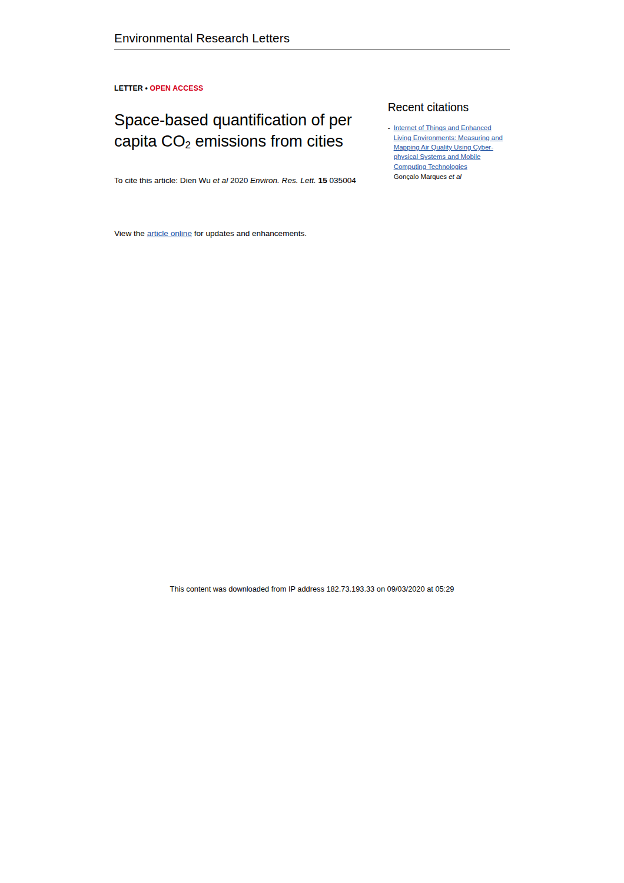Environmental Research Letters
LETTER • OPEN ACCESS
Space-based quantification of per capita CO2 emissions from cities
To cite this article: Dien Wu et al 2020 Environ. Res. Lett. 15 035004
View the article online for updates and enhancements.
Recent citations
Internet of Things and Enhanced Living Environments: Measuring and Mapping Air Quality Using Cyber-physical Systems and Mobile Computing Technologies Gonçalo Marques et al
This content was downloaded from IP address 182.73.193.33 on 09/03/2020 at 05:29